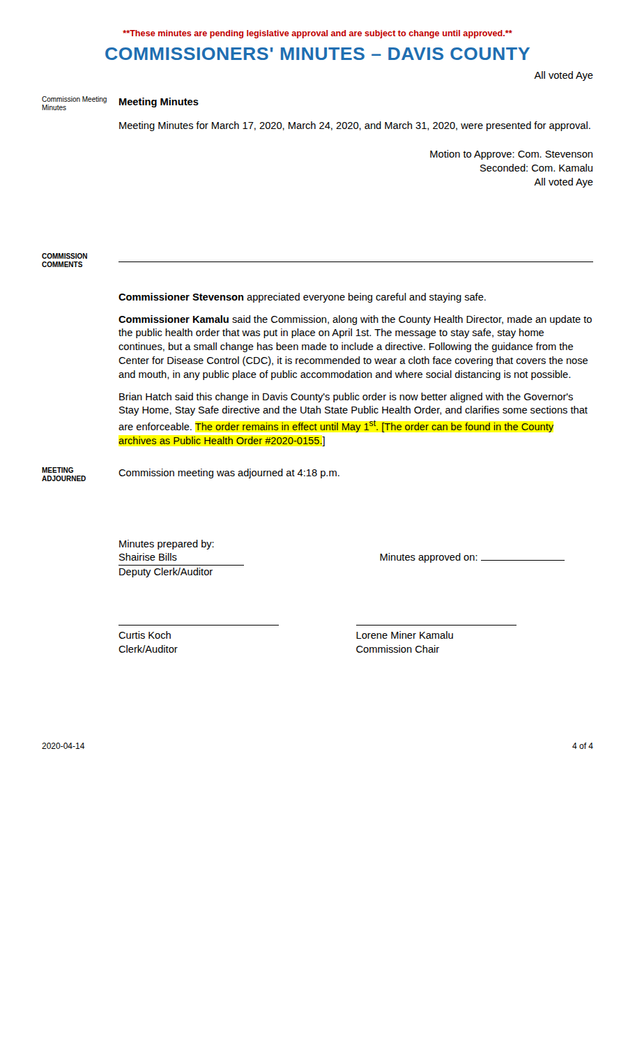**These minutes are pending legislative approval and are subject to change until approved.**
COMMISSIONERS' MINUTES – DAVIS COUNTY
All voted Aye
| Commission Meeting Minutes | Meeting Minutes Meeting Minutes for March 17, 2020, March 24, 2020, and March 31, 2020, were presented for approval. Motion to Approve: Com. Stevenson Seconded: Com. Kamalu All voted Aye |
| COMMISSION COMMENTS | |
| | Commissioner Stevenson appreciated everyone being careful and staying safe. Commissioner Kamalu said the Commission, along with the County Health Director, made an update to the public health order that was put in place on April 1st. The message to stay safe, stay home continues, but a small change has been made to include a directive. Following the guidance from the Center for Disease Control (CDC), it is recommended to wear a cloth face covering that covers the nose and mouth, in any public place of public accommodation and where social distancing is not possible. Brian Hatch said this change in Davis County's public order is now better aligned with the Governor's Stay Home, Stay Safe directive and the Utah State Public Health Order, and clarifies some sections that are enforceable. The order remains in effect until May 1 st . [The order can be found in the County archives as Public Health Order #2020-0155. ] |
| MEETING ADJOURNED | Commission meeting was adjourned at 4:18 p.m. |
| | / Minutes prepared by: Shairise Bills Deputy Clerk/Auditor / Minutes approved on: / / Curtis Koch Clerk/Auditor / Lorene Miner Kamalu Commission Chair / |
2020-04-14
4 of 4